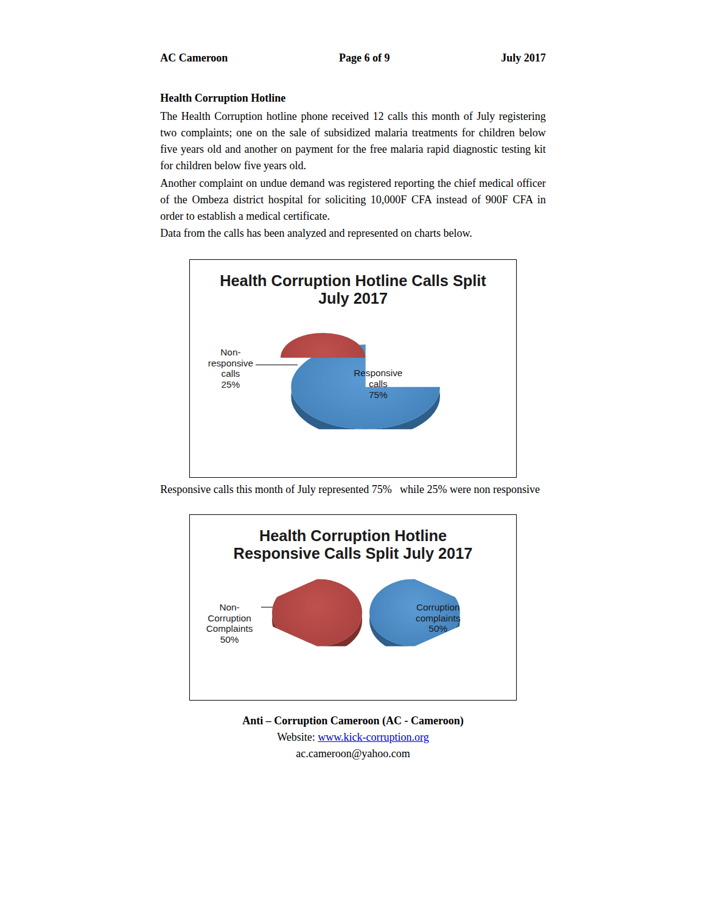AC Cameroon
Page 6 of 9
July 2017
Health Corruption Hotline
The Health Corruption hotline phone received 12 calls this month of July registering two complaints; one on the sale of subsidized malaria treatments for children below five years old and another on payment for the free malaria rapid diagnostic testing kit for children below five years old.
Another complaint on undue demand was registered reporting the chief medical officer of the Ombeza district hospital for soliciting 10,000F CFA instead of 900F CFA in order to establish a medical certificate.
Data from the calls has been analyzed and represented on charts below.
Health Corruption Hotline Calls Split
July 2017
Non-
responsive
calls
25%
Responsive
calls
75%
Responsive calls this month of July represented 75% while 25% were non responsive
Health Corruption Hotline
Responsive Calls Split July 2017
Non-
Corruption
Complaints
50%
Corruption
complaints
50%
Anti – Corruption Cameroon (AC - Cameroon)
Website: www.kick-corruption.org
ac.cameroon@yahoo.com